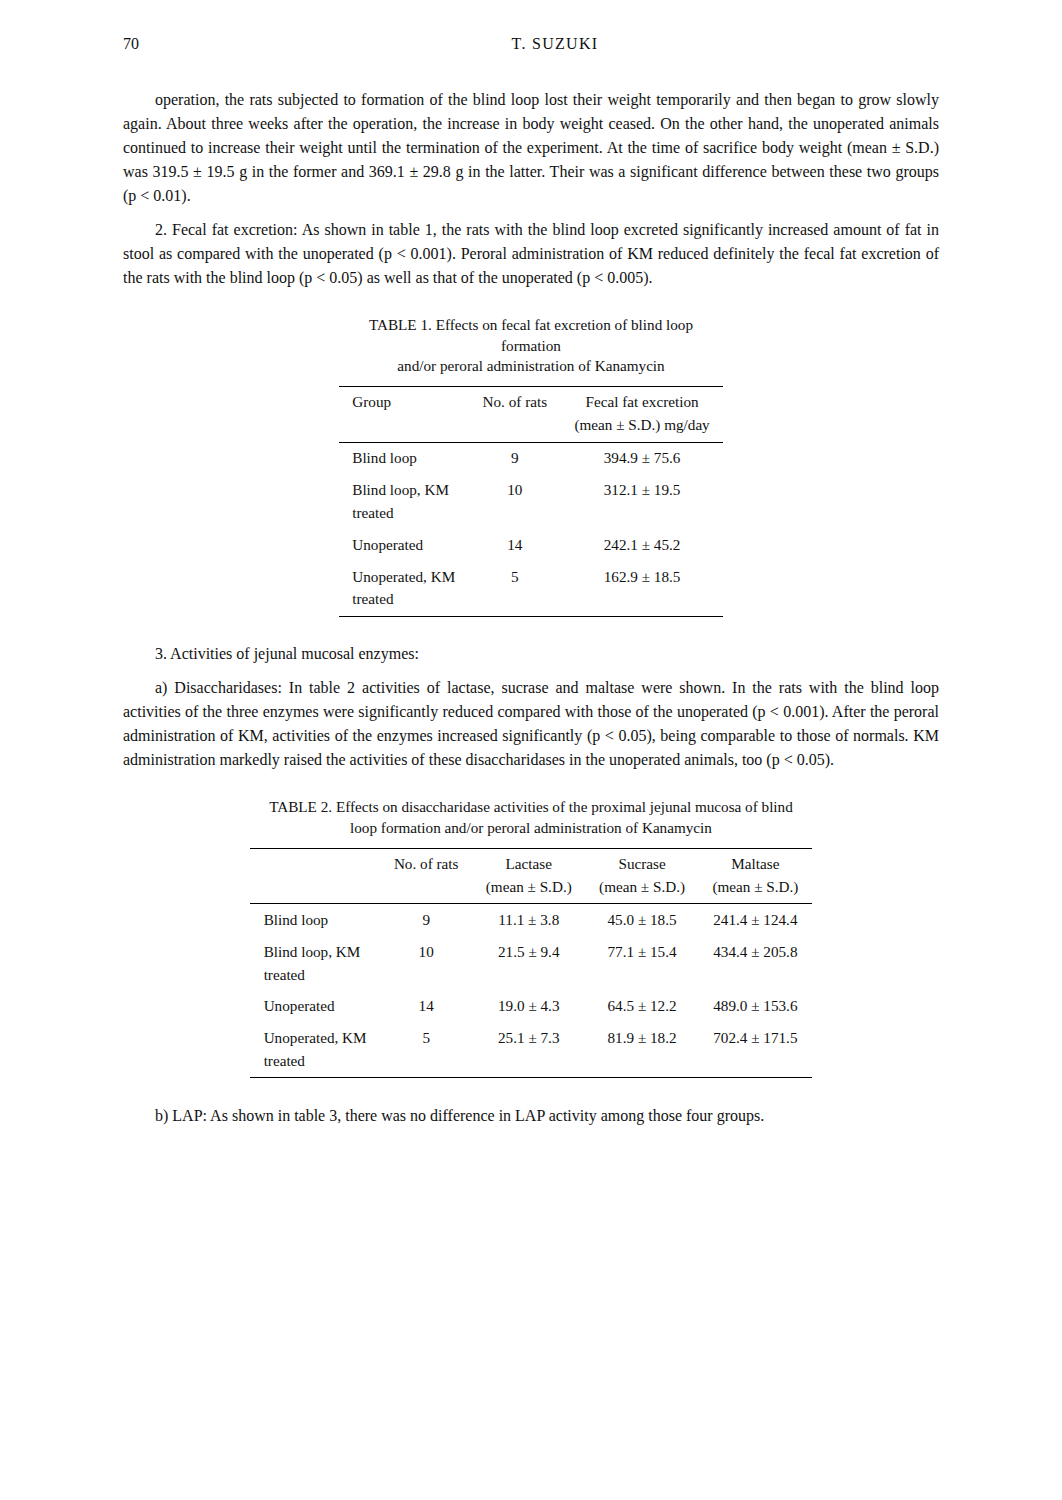70 T. SUZUKI
operation, the rats subjected to formation of the blind loop lost their weight temporarily and then began to grow slowly again. About three weeks after the operation, the increase in body weight ceased. On the other hand, the unoperated animals continued to increase their weight until the termination of the experiment. At the time of sacrifice body weight (mean ± S.D.) was 319.5 ± 19.5 g in the former and 369.1 ± 29.8 g in the latter. Their was a significant difference between these two groups (p < 0.01).
2. Fecal fat excretion: As shown in table 1, the rats with the blind loop excreted significantly increased amount of fat in stool as compared with the unoperated (p < 0.001). Peroral administration of KM reduced definitely the fecal fat excretion of the rats with the blind loop (p < 0.05) as well as that of the unoperated (p < 0.005).
TABLE 1. Effects on fecal fat excretion of blind loop formation and/or peroral administration of Kanamycin
| Group | No. of rats | Fecal fat excretion (mean ± S.D.) mg/day |
| --- | --- | --- |
| Blind loop | 9 | 394.9 ± 75.6 |
| Blind loop, KM treated | 10 | 312.1 ± 19.5 |
| Unoperated | 14 | 242.1 ± 45.2 |
| Unoperated, KM treated | 5 | 162.9 ± 18.5 |
3. Activities of jejunal mucosal enzymes:
a) Disaccharidases: In table 2 activities of lactase, sucrase and maltase were shown. In the rats with the blind loop activities of the three enzymes were significantly reduced compared with those of the unoperated (p < 0.001). After the peroral administration of KM, activities of the enzymes increased significantly (p < 0.05), being comparable to those of normals. KM administration markedly raised the activities of these disaccharidases in the unoperated animals, too (p < 0.05).
TABLE 2. Effects on disaccharidase activities of the proximal jejunal mucosa of blind loop formation and/or peroral administration of Kanamycin
| | No. of rats | Lactase (mean ± S.D.) | Sucrase (mean ± S.D.) | Maltase (mean ± S.D.) |
| --- | --- | --- | --- | --- |
| Blind loop | 9 | 11.1 ± 3.8 | 45.0 ± 18.5 | 241.4 ± 124.4 |
| Blind loop, KM treated | 10 | 21.5 ± 9.4 | 77.1 ± 15.4 | 434.4 ± 205.8 |
| Unoperated | 14 | 19.0 ± 4.3 | 64.5 ± 12.2 | 489.0 ± 153.6 |
| Unoperated, KM treated | 5 | 25.1 ± 7.3 | 81.9 ± 18.2 | 702.4 ± 171.5 |
b) LAP: As shown in table 3, there was no difference in LAP activity among those four groups.